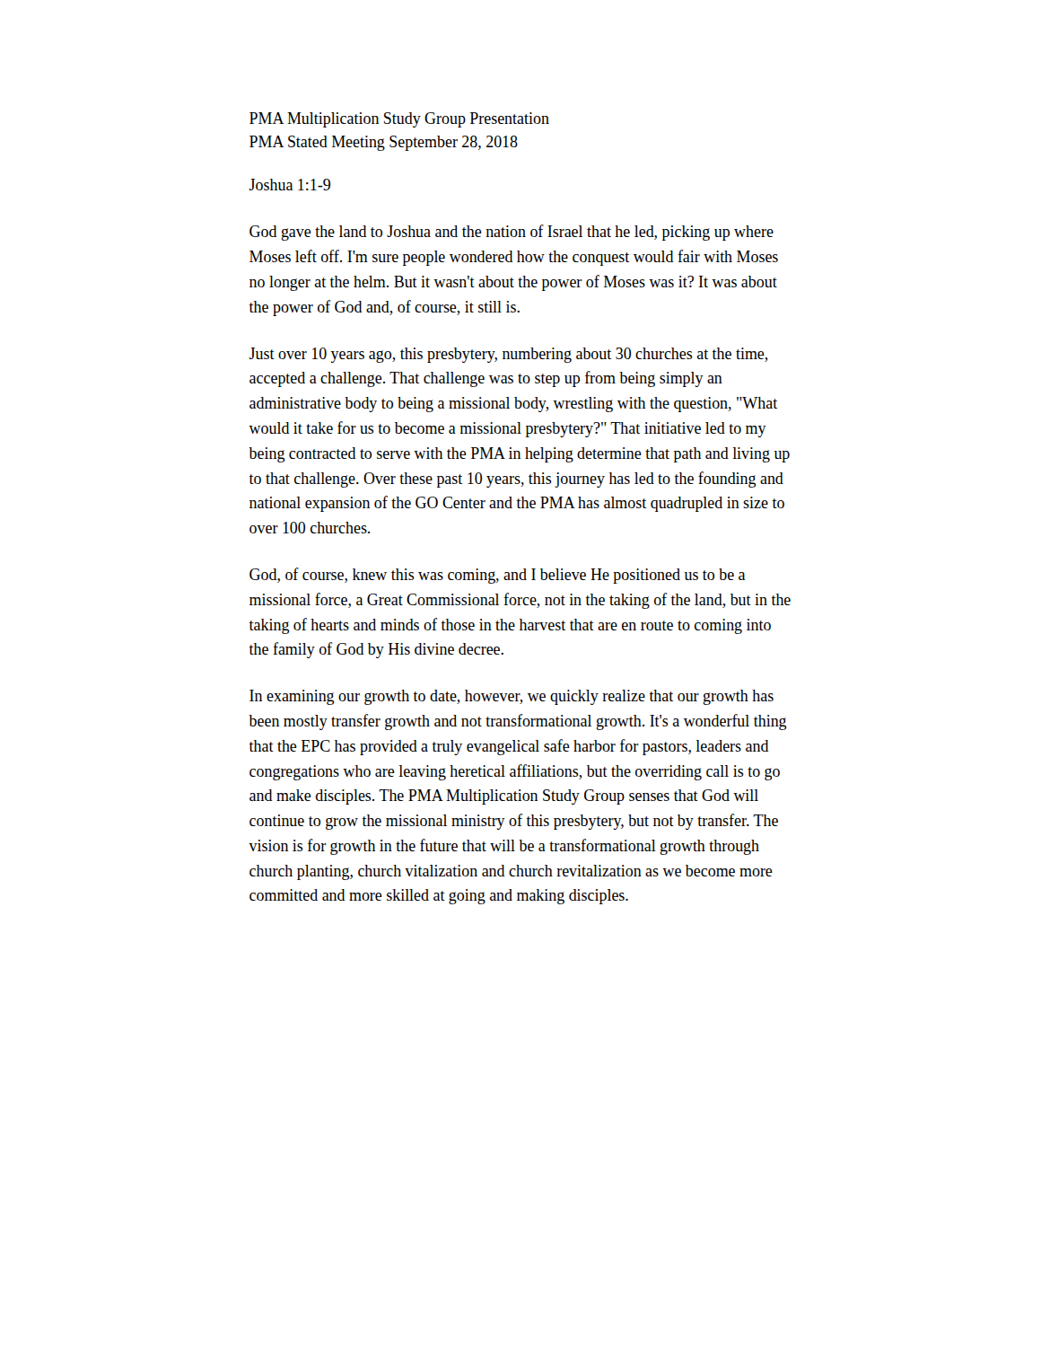PMA Multiplication Study Group Presentation
PMA Stated Meeting September 28, 2018
Joshua 1:1-9
God gave the land to Joshua and the nation of Israel that he led, picking up where Moses left off. I'm sure people wondered how the conquest would fair with Moses no longer at the helm. But it wasn't about the power of Moses was it? It was about the power of God and, of course, it still is.
Just over 10 years ago, this presbytery, numbering about 30 churches at the time, accepted a challenge. That challenge was to step up from being simply an administrative body to being a missional body, wrestling with the question, "What would it take for us to become a missional presbytery?" That initiative led to my being contracted to serve with the PMA in helping determine that path and living up to that challenge. Over these past 10 years, this journey has led to the founding and national expansion of the GO Center and the PMA has almost quadrupled in size to over 100 churches.
God, of course, knew this was coming, and I believe He positioned us to be a missional force, a Great Commissional force, not in the taking of the land, but in the taking of hearts and minds of those in the harvest that are en route to coming into the family of God by His divine decree.
In examining our growth to date, however, we quickly realize that our growth has been mostly transfer growth and not transformational growth. It's a wonderful thing that the EPC has provided a truly evangelical safe harbor for pastors, leaders and congregations who are leaving heretical affiliations, but the overriding call is to go and make disciples. The PMA Multiplication Study Group senses that God will continue to grow the missional ministry of this presbytery, but not by transfer. The vision is for growth in the future that will be a transformational growth through church planting, church vitalization and church revitalization as we become more committed and more skilled at going and making disciples.